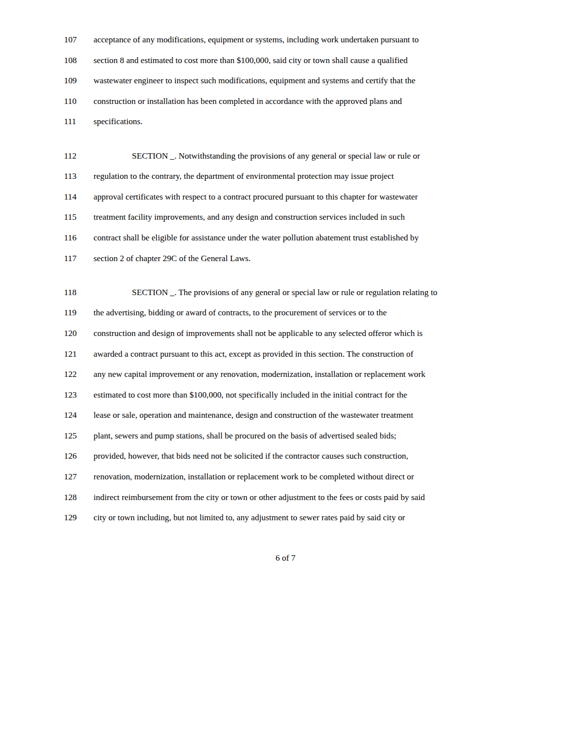107 acceptance of any modifications, equipment or systems, including work undertaken pursuant to
108 section 8 and estimated to cost more than $100,000, said city or town shall cause a qualified
109 wastewater engineer to inspect such modifications, equipment and systems and certify that the
110 construction or installation has been completed in accordance with the approved plans and
111 specifications.
112 SECTION _. Notwithstanding the provisions of any general or special law or rule or
113 regulation to the contrary, the department of environmental protection may issue project
114 approval certificates with respect to a contract procured pursuant to this chapter for wastewater
115 treatment facility improvements, and any design and construction services included in such
116 contract shall be eligible for assistance under the water pollution abatement trust established by
117 section 2 of chapter 29C of the General Laws.
118 SECTION _. The provisions of any general or special law or rule or regulation relating to
119 the advertising, bidding or award of contracts, to the procurement of services or to the
120 construction and design of improvements shall not be applicable to any selected offeror which is
121 awarded a contract pursuant to this act, except as provided in this section. The construction of
122 any new capital improvement or any renovation, modernization, installation or replacement work
123 estimated to cost more than $100,000, not specifically included in the initial contract for the
124 lease or sale, operation and maintenance, design and construction of the wastewater treatment
125 plant, sewers and pump stations, shall be procured on the basis of advertised sealed bids;
126 provided, however, that bids need not be solicited if the contractor causes such construction,
127 renovation, modernization, installation or replacement work to be completed without direct or
128 indirect reimbursement from the city or town or other adjustment to the fees or costs paid by said
129 city or town including, but not limited to, any adjustment to sewer rates paid by said city or
6 of 7